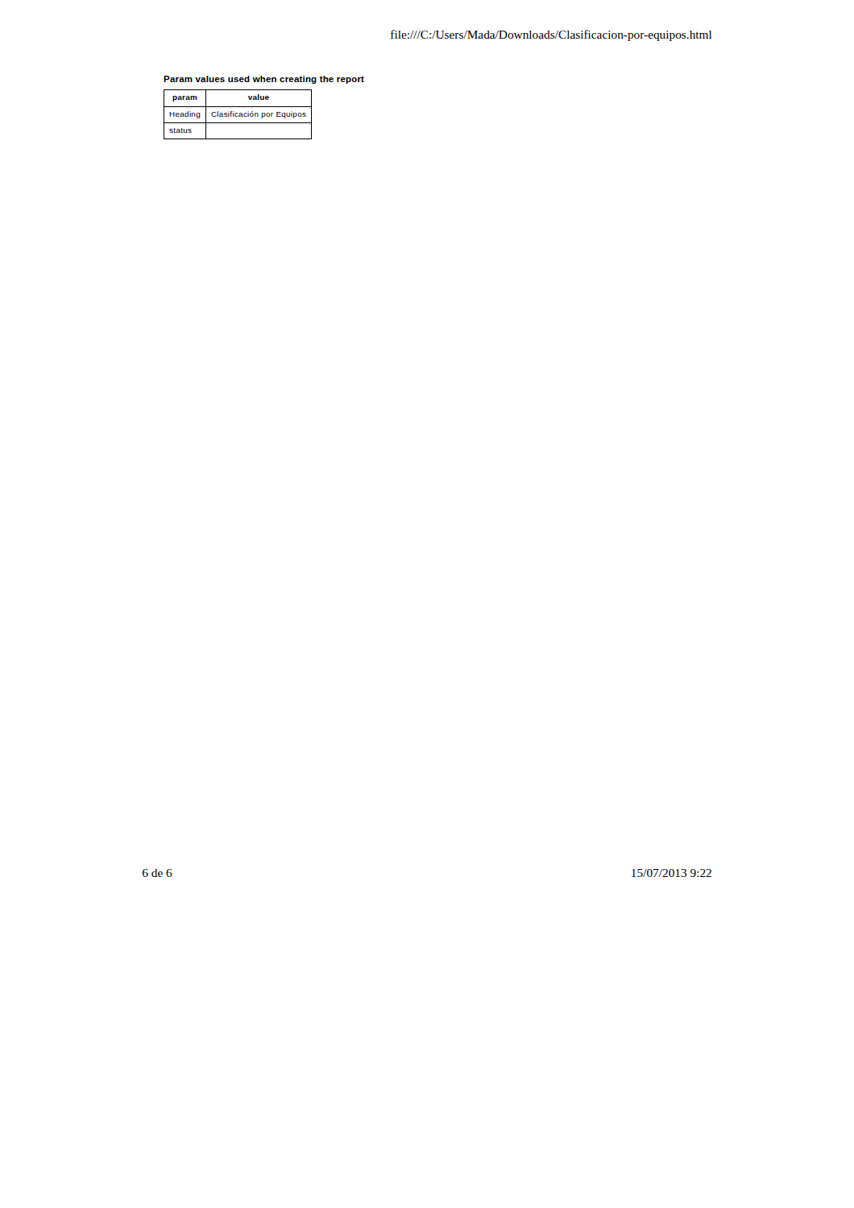file:///C:/Users/Mada/Downloads/Clasificacion-por-equipos.html
Param values used when creating the report
| param | value |
| --- | --- |
| Heading | Clasificación por Equipos |
| status | |
6 de 6 15/07/2013 9:22